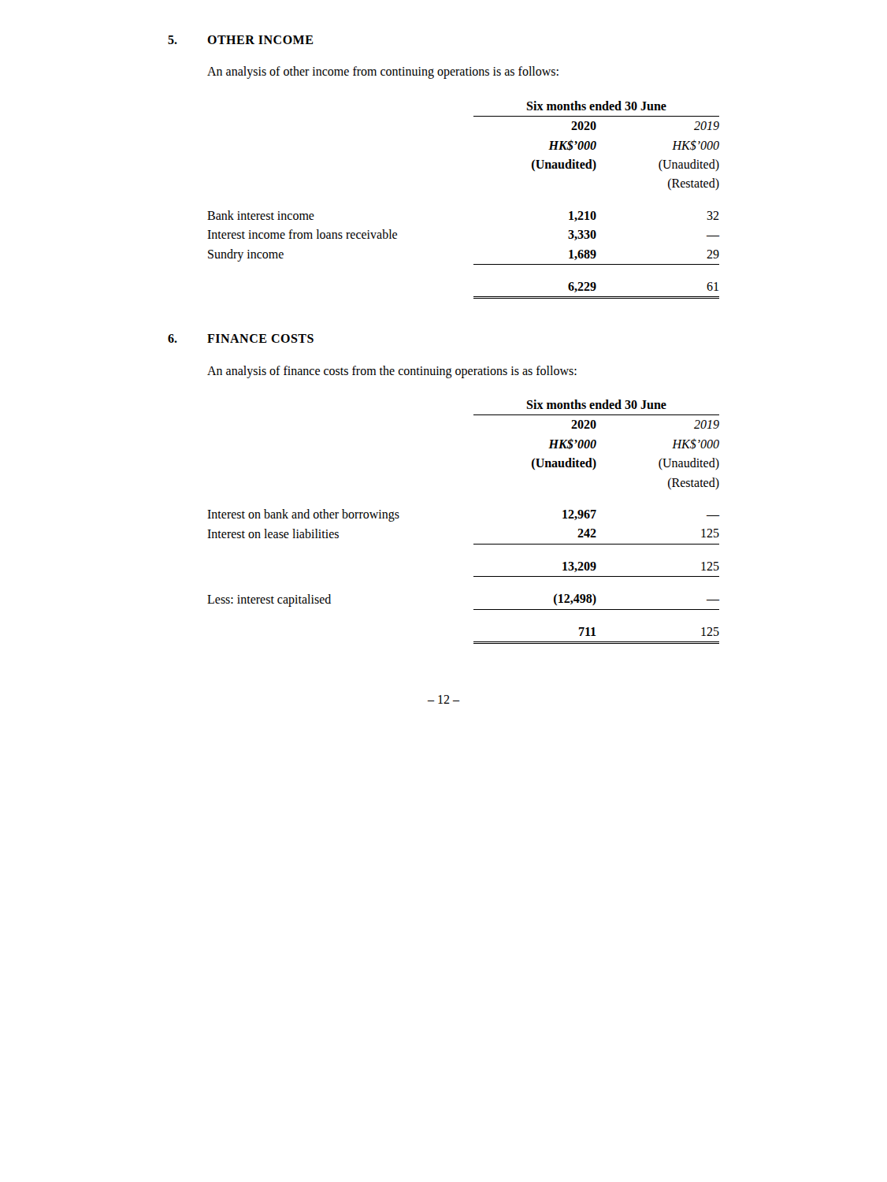5.
OTHER INCOME
An analysis of other income from continuing operations is as follows:
| | Six months ended 30 June |
| | 2020 | 2019 |
| | HK$’000 | HK$’000 |
| | (Unaudited) | (Unaudited) |
| | | (Restated) |
| Bank interest income | 1,210 | 32 |
| Interest income from loans receivable | 3,330 | — |
| Sundry income | 1,689 | 29 |
| | 6,229 | 61 |
6.
FINANCE COSTS
An analysis of finance costs from the continuing operations is as follows:
| | Six months ended 30 June |
| | 2020 | 2019 |
| | HK$’000 | HK$’000 |
| | (Unaudited) | (Unaudited) |
| | | (Restated) |
| Interest on bank and other borrowings | 12,967 | — |
| Interest on lease liabilities | 242 | 125 |
| | 13,209 | 125 |
| Less: interest capitalised | (12,498) | — |
| | 711 | 125 |
– 12 –